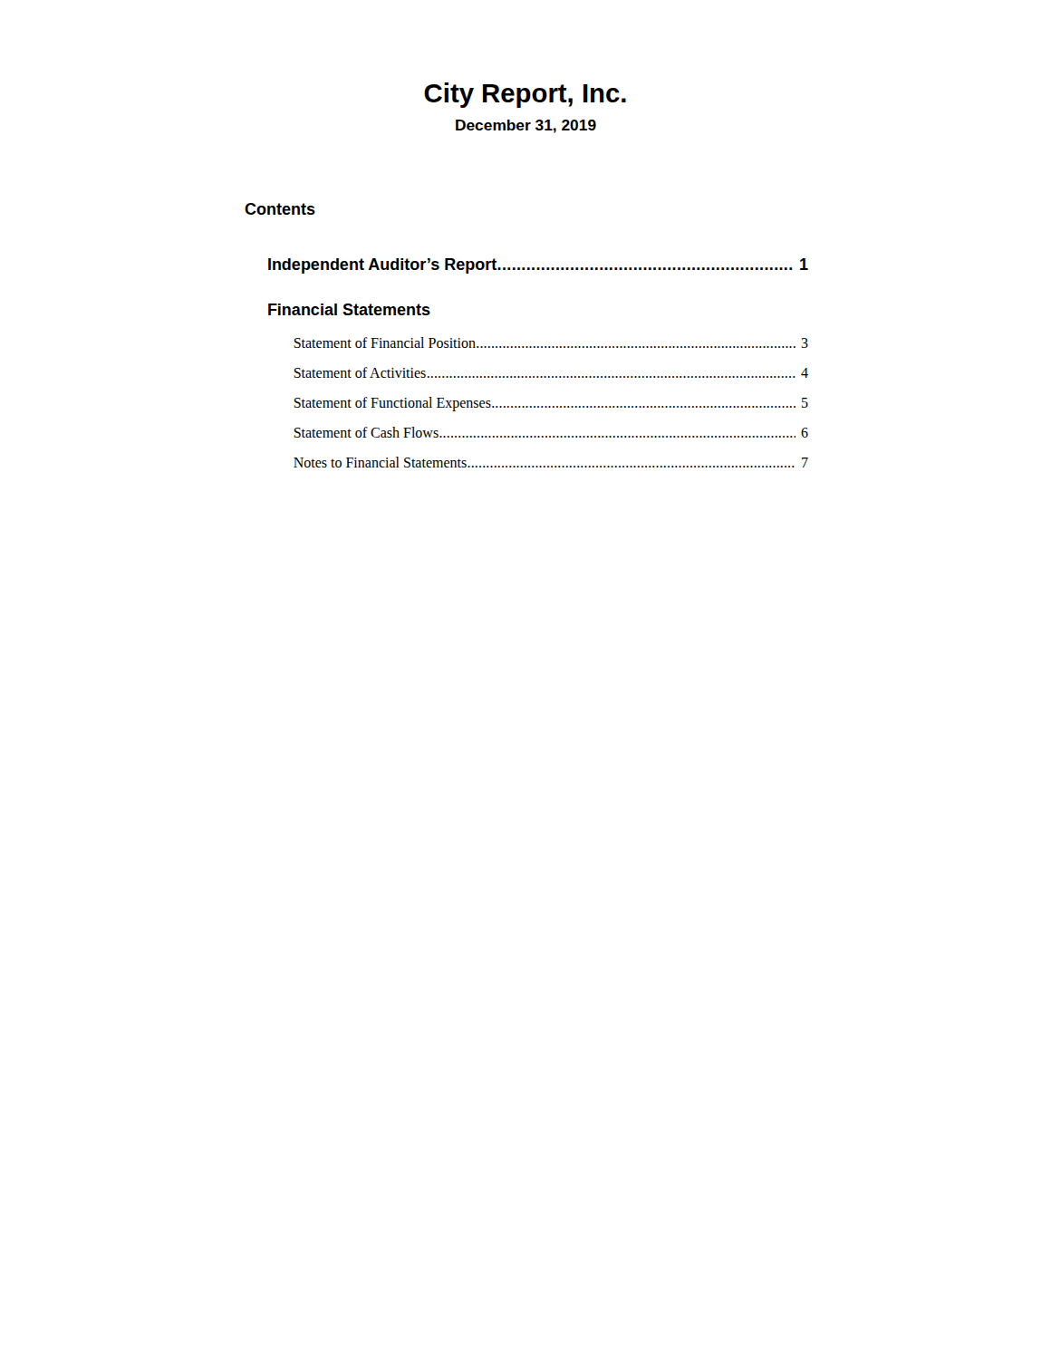City Report, Inc.
December 31, 2019
Contents
Independent Auditor’s Report 1
Financial Statements
Statement of Financial Position 3
Statement of Activities 4
Statement of Functional Expenses 5
Statement of Cash Flows 6
Notes to Financial Statements 7